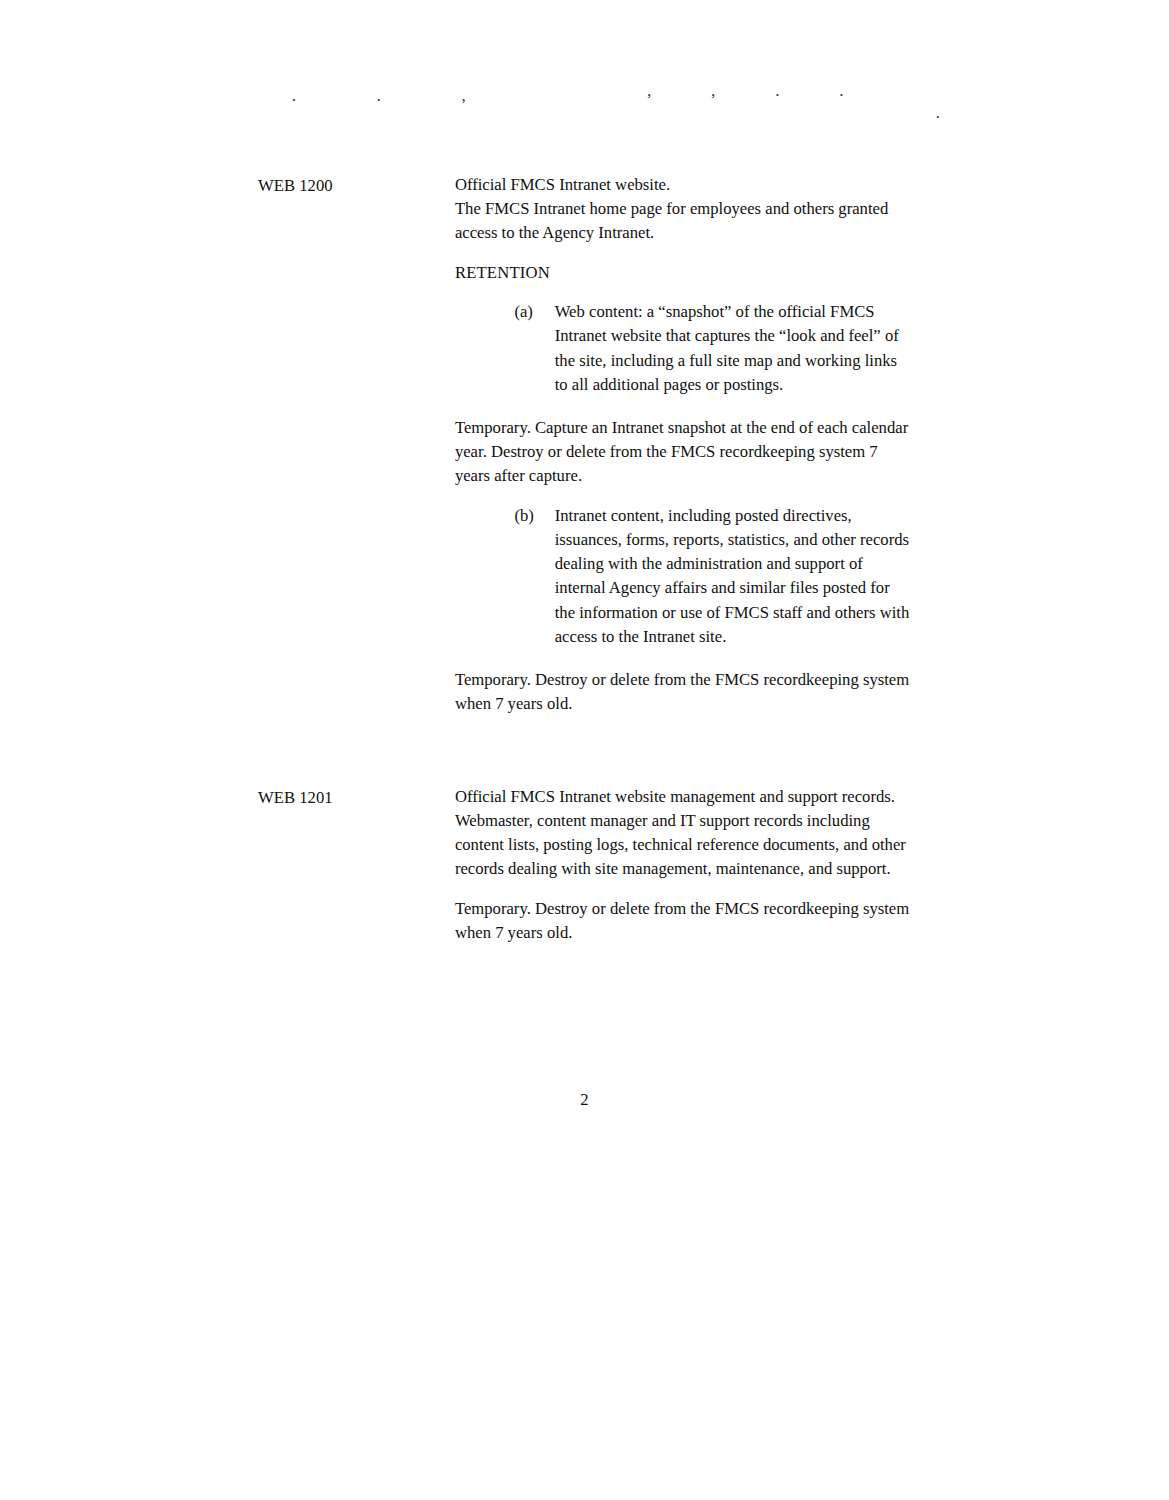. . , , , . .
WEB 1200
Official FMCS Intranet website.
The FMCS Intranet home page for employees and others granted access to the Agency Intranet.
RETENTION
(a) Web content: a “snapshot” of the official FMCS Intranet website that captures the “look and feel” of the site, including a full site map and working links to all additional pages or postings.
Temporary. Capture an Intranet snapshot at the end of each calendar year. Destroy or delete from the FMCS recordkeeping system 7 years after capture.
(b) Intranet content, including posted directives, issuances, forms, reports, statistics, and other records dealing with the administration and support of internal Agency affairs and similar files posted for the information or use of FMCS staff and others with access to the Intranet site.
Temporary. Destroy or delete from the FMCS recordkeeping system when 7 years old.
WEB 1201
Official FMCS Intranet website management and support records.
Webmaster, content manager and IT support records including content lists, posting logs, technical reference documents, and other records dealing with site management, maintenance, and support.
Temporary. Destroy or delete from the FMCS recordkeeping system when 7 years old.
.
2